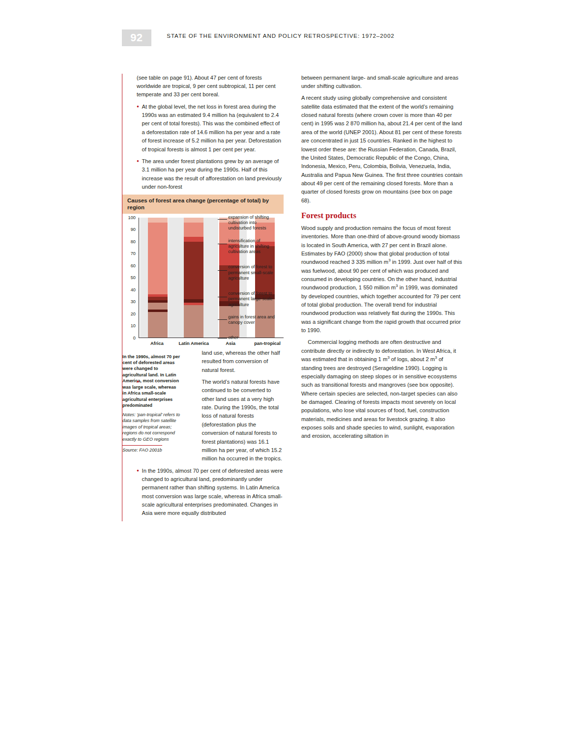92
State of the Environment and Policy Retrospective: 1972–2002
(see table on page 91). About 47 per cent of forests worldwide are tropical, 9 per cent subtropical, 11 per cent temperate and 33 per cent boreal.
At the global level, the net loss in forest area during the 1990s was an estimated 9.4 million ha (equivalent to 2.4 per cent of total forests). This was the combined effect of a deforestation rate of 14.6 million ha per year and a rate of forest increase of 5.2 million ha per year. Deforestation of tropical forests is almost 1 per cent per year.
The area under forest plantations grew by an average of 3.1 million ha per year during the 1990s. Half of this increase was the result of afforestation on land previously under non-forest
Causes of forest area change (percentage of total) by region
100 90 80 70 60 50 40 30 20 10 0
Africa Latin America Asia pan-tropical
expansion of shifting cultivation into undisturbed forests
intensification of agriculture in shifting cultivation areas
conversion of forest to permanent small-scale agriculture
conversion of forest to permanent large-scale agriculture
gains in forest area and canopy cover
other
In the 1990s, almost 70 per cent of deforested areas were changed to agricultural land. In Latin America, most conversion was large scale, whereas in Africa small-scale agricultural enterprises predominated
Notes: ‘pan-tropical’ refers to data samples from satellite images of tropical areas; regions do not correspond exactly to GEO regions
Source: FAO 2001b
land use, whereas the other half resulted from conversion of natural forest.
The world’s natural forests have continued to be converted to other land uses at a very high rate. During the 1990s, the total loss of natural forests (deforestation plus the conversion of natural forests to forest plantations) was 16.1 million ha per year, of which 15.2 million ha occurred in the tropics.
In the 1990s, almost 70 per cent of deforested areas were changed to agricultural land, predominantly under permanent rather than shifting systems. In Latin America most conversion was large scale, whereas in Africa small-scale agricultural enterprises predominated. Changes in Asia were more equally distributed
between permanent large- and small-scale agriculture and areas under shifting cultivation.
A recent study using globally comprehensive and consistent satellite data estimated that the extent of the world’s remaining closed natural forests (where crown cover is more than 40 per cent) in 1995 was 2 870 million ha, about 21.4 per cent of the land area of the world (UNEP 2001). About 81 per cent of these forests are concentrated in just 15 countries. Ranked in the highest to lowest order these are: the Russian Federation, Canada, Brazil, the United States, Democratic Republic of the Congo, China, Indonesia, Mexico, Peru, Colombia, Bolivia, Venezuela, India, Australia and Papua New Guinea. The first three countries contain about 49 per cent of the remaining closed forests. More than a quarter of closed forests grow on mountains (see box on page 68).
Forest products
Wood supply and production remains the focus of most forest inventories. More than one-third of above-ground woody biomass is located in South America, with 27 per cent in Brazil alone. Estimates by FAO (2000) show that global production of total roundwood reached 3 335 million m3 in 1999. Just over half of this was fuelwood, about 90 per cent of which was produced and consumed in developing countries. On the other hand, industrial roundwood production, 1 550 million m3 in 1999, was dominated by developed countries, which together accounted for 79 per cent of total global production. The overall trend for industrial roundwood production was relatively flat during the 1990s. This was a significant change from the rapid growth that occurred prior to 1990.
Commercial logging methods are often destructive and contribute directly or indirectly to deforestation. In West Africa, it was estimated that in obtaining 1 m3 of logs, about 2 m3 of standing trees are destroyed (Serageldine 1990). Logging is especially damaging on steep slopes or in sensitive ecosystems such as transitional forests and mangroves (see box opposite). Where certain species are selected, non-target species can also be damaged. Clearing of forests impacts most severely on local populations, who lose vital sources of food, fuel, construction materials, medicines and areas for livestock grazing. It also exposes soils and shade species to wind, sunlight, evaporation and erosion, accelerating siltation in